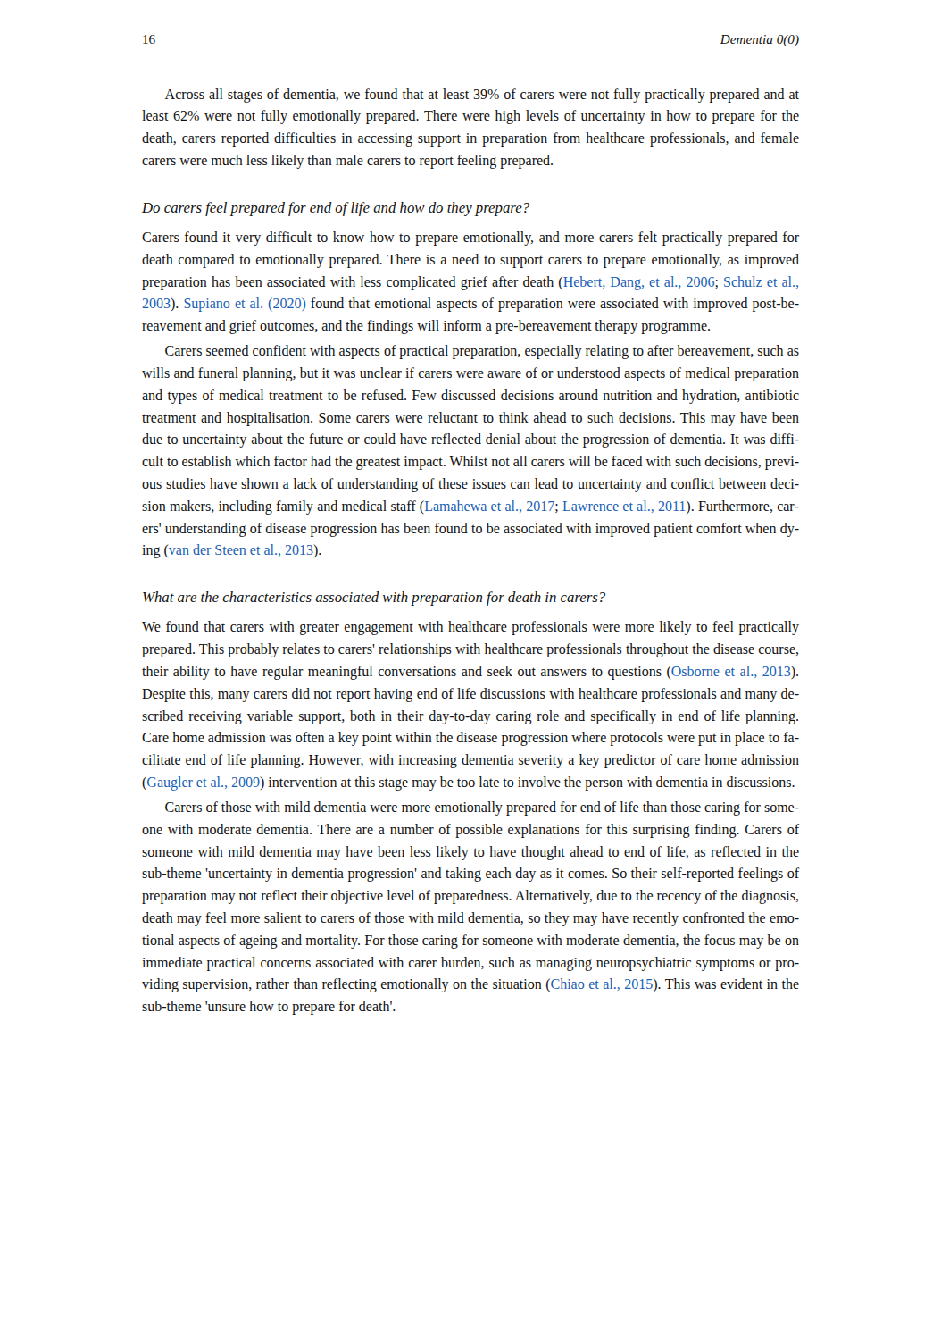16 Dementia 0(0)
Across all stages of dementia, we found that at least 39% of carers were not fully practically prepared and at least 62% were not fully emotionally prepared. There were high levels of uncertainty in how to prepare for the death, carers reported difficulties in accessing support in preparation from healthcare professionals, and female carers were much less likely than male carers to report feeling prepared.
Do carers feel prepared for end of life and how do they prepare?
Carers found it very difficult to know how to prepare emotionally, and more carers felt practically prepared for death compared to emotionally prepared. There is a need to support carers to prepare emotionally, as improved preparation has been associated with less complicated grief after death (Hebert, Dang, et al., 2006; Schulz et al., 2003). Supiano et al. (2020) found that emotional aspects of preparation were associated with improved post-bereavement and grief outcomes, and the findings will inform a pre-bereavement therapy programme.
Carers seemed confident with aspects of practical preparation, especially relating to after bereavement, such as wills and funeral planning, but it was unclear if carers were aware of or understood aspects of medical preparation and types of medical treatment to be refused. Few discussed decisions around nutrition and hydration, antibiotic treatment and hospitalisation. Some carers were reluctant to think ahead to such decisions. This may have been due to uncertainty about the future or could have reflected denial about the progression of dementia. It was difficult to establish which factor had the greatest impact. Whilst not all carers will be faced with such decisions, previous studies have shown a lack of understanding of these issues can lead to uncertainty and conflict between decision makers, including family and medical staff (Lamahewa et al., 2017; Lawrence et al., 2011). Furthermore, carers' understanding of disease progression has been found to be associated with improved patient comfort when dying (van der Steen et al., 2013).
What are the characteristics associated with preparation for death in carers?
We found that carers with greater engagement with healthcare professionals were more likely to feel practically prepared. This probably relates to carers' relationships with healthcare professionals throughout the disease course, their ability to have regular meaningful conversations and seek out answers to questions (Osborne et al., 2013). Despite this, many carers did not report having end of life discussions with healthcare professionals and many described receiving variable support, both in their day-to-day caring role and specifically in end of life planning. Care home admission was often a key point within the disease progression where protocols were put in place to facilitate end of life planning. However, with increasing dementia severity a key predictor of care home admission (Gaugler et al., 2009) intervention at this stage may be too late to involve the person with dementia in discussions.
Carers of those with mild dementia were more emotionally prepared for end of life than those caring for someone with moderate dementia. There are a number of possible explanations for this surprising finding. Carers of someone with mild dementia may have been less likely to have thought ahead to end of life, as reflected in the sub-theme 'uncertainty in dementia progression' and taking each day as it comes. So their self-reported feelings of preparation may not reflect their objective level of preparedness. Alternatively, due to the recency of the diagnosis, death may feel more salient to carers of those with mild dementia, so they may have recently confronted the emotional aspects of ageing and mortality. For those caring for someone with moderate dementia, the focus may be on immediate practical concerns associated with carer burden, such as managing neuropsychiatric symptoms or providing supervision, rather than reflecting emotionally on the situation (Chiao et al., 2015). This was evident in the sub-theme 'unsure how to prepare for death'.